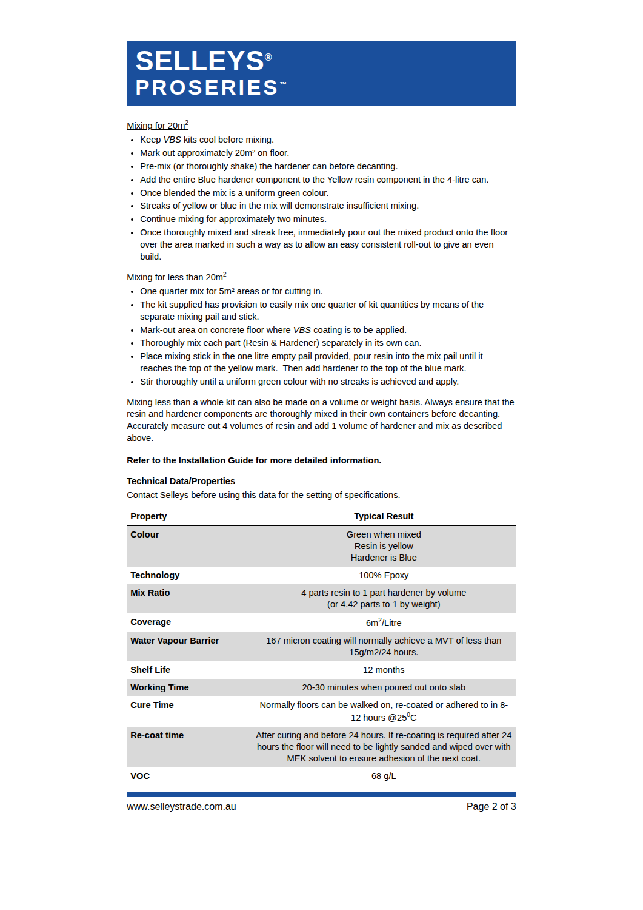SELLEYS® PROSERIES™
Mixing for 20m2
Keep VBS kits cool before mixing.
Mark out approximately 20m² on floor.
Pre-mix (or thoroughly shake) the hardener can before decanting.
Add the entire Blue hardener component to the Yellow resin component in the 4-litre can.
Once blended the mix is a uniform green colour.
Streaks of yellow or blue in the mix will demonstrate insufficient mixing.
Continue mixing for approximately two minutes.
Once thoroughly mixed and streak free, immediately pour out the mixed product onto the floor over the area marked in such a way as to allow an easy consistent roll-out to give an even build.
Mixing for less than 20m2
One quarter mix for 5m² areas or for cutting in.
The kit supplied has provision to easily mix one quarter of kit quantities by means of the separate mixing pail and stick.
Mark-out area on concrete floor where VBS coating is to be applied.
Thoroughly mix each part (Resin & Hardener) separately in its own can.
Place mixing stick in the one litre empty pail provided, pour resin into the mix pail until it reaches the top of the yellow mark. Then add hardener to the top of the blue mark.
Stir thoroughly until a uniform green colour with no streaks is achieved and apply.
Mixing less than a whole kit can also be made on a volume or weight basis. Always ensure that the resin and hardener components are thoroughly mixed in their own containers before decanting.
Accurately measure out 4 volumes of resin and add 1 volume of hardener and mix as described above.
Refer to the Installation Guide for more detailed information.
Technical Data/Properties
Contact Selleys before using this data for the setting of specifications.
| Property | Typical Result |
| --- | --- |
| Colour | Green when mixed Resin is yellow Hardener is Blue |
| Technology | 100% Epoxy |
| Mix Ratio | 4 parts resin to 1 part hardener by volume (or 4.42 parts to 1 by weight) |
| Coverage | 6m 2 /Litre |
| Water Vapour Barrier | 167 micron coating will normally achieve a MVT of less than 15g/m2/24 hours. |
| Shelf Life | 12 months |
| Working Time | 20-30 minutes when poured out onto slab |
| Cure Time | Normally floors can be walked on, re-coated or adhered to in 8-12 hours @25 0 C |
| Re-coat time | After curing and before 24 hours. If re-coating is required after 24 hours the floor will need to be lightly sanded and wiped over with MEK solvent to ensure adhesion of the next coat. |
| VOC | 68 g/L |
www.selleystrade.com.au Page 2 of 3